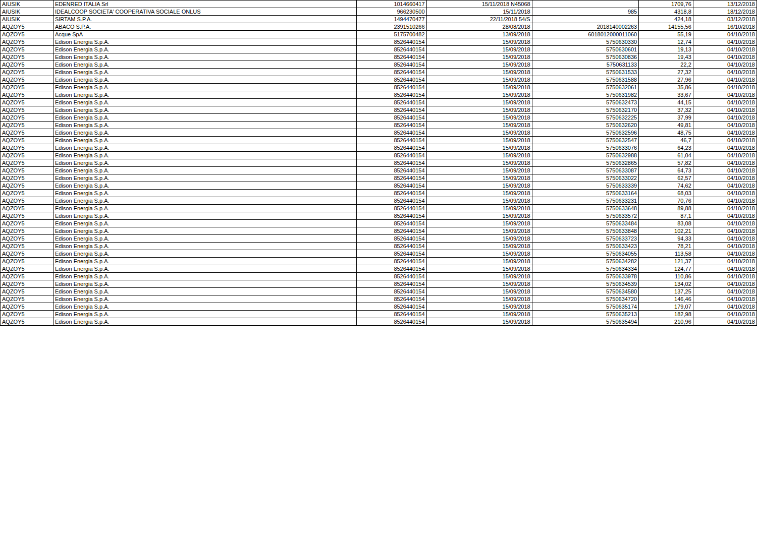| AIUSIK | EDENRED ITALIA Srl | 1014660417 | 15/11/2018 N45068 | | 1709,76 | 13/12/2018 |
| AIUSIK | IDEALCOOP SOCIETA' COOPERATIVA SOCIALE ONLUS | 966230500 | 15/11/2018 | 985 | 4318,8 | 18/12/2018 |
| AIUSIK | SIRTAM S.P.A. | 1494470477 | 22/11/2018 54/S | | 424,18 | 03/12/2018 |
| AQZOY5 | ABACO S.P.A. | 2391510266 | 28/08/2018 | 2018140002263 | 14155,56 | 16/10/2018 |
| AQZOY5 | Acque SpA | 5175700482 | 13/09/2018 | 6018012000011060 | 55,19 | 04/10/2018 |
| AQZOY5 | Edison Energia S.p.A. | 8526440154 | 15/09/2018 | 5750630330 | 12,74 | 04/10/2018 |
| AQZOY5 | Edison Energia S.p.A. | 8526440154 | 15/09/2018 | 5750630601 | 19,13 | 04/10/2018 |
| AQZOY5 | Edison Energia S.p.A. | 8526440154 | 15/09/2018 | 5750630836 | 19,43 | 04/10/2018 |
| AQZOY5 | Edison Energia S.p.A. | 8526440154 | 15/09/2018 | 5750631133 | 22,2 | 04/10/2018 |
| AQZOY5 | Edison Energia S.p.A. | 8526440154 | 15/09/2018 | 5750631533 | 27,32 | 04/10/2018 |
| AQZOY5 | Edison Energia S.p.A. | 8526440154 | 15/09/2018 | 5750631588 | 27,96 | 04/10/2018 |
| AQZOY5 | Edison Energia S.p.A. | 8526440154 | 15/09/2018 | 5750632061 | 35,86 | 04/10/2018 |
| AQZOY5 | Edison Energia S.p.A. | 8526440154 | 15/09/2018 | 5750631982 | 33,67 | 04/10/2018 |
| AQZOY5 | Edison Energia S.p.A. | 8526440154 | 15/09/2018 | 5750632473 | 44,15 | 04/10/2018 |
| AQZOY5 | Edison Energia S.p.A. | 8526440154 | 15/09/2018 | 5750632170 | 37,32 | 04/10/2018 |
| AQZOY5 | Edison Energia S.p.A. | 8526440154 | 15/09/2018 | 5750632225 | 37,99 | 04/10/2018 |
| AQZOY5 | Edison Energia S.p.A. | 8526440154 | 15/09/2018 | 5750632620 | 49,81 | 04/10/2018 |
| AQZOY5 | Edison Energia S.p.A. | 8526440154 | 15/09/2018 | 5750632596 | 48,75 | 04/10/2018 |
| AQZOY5 | Edison Energia S.p.A. | 8526440154 | 15/09/2018 | 5750632547 | 46,7 | 04/10/2018 |
| AQZOY5 | Edison Energia S.p.A. | 8526440154 | 15/09/2018 | 5750633076 | 64,23 | 04/10/2018 |
| AQZOY5 | Edison Energia S.p.A. | 8526440154 | 15/09/2018 | 5750632988 | 61,04 | 04/10/2018 |
| AQZOY5 | Edison Energia S.p.A. | 8526440154 | 15/09/2018 | 5750632865 | 57,82 | 04/10/2018 |
| AQZOY5 | Edison Energia S.p.A. | 8526440154 | 15/09/2018 | 5750633087 | 64,73 | 04/10/2018 |
| AQZOY5 | Edison Energia S.p.A. | 8526440154 | 15/09/2018 | 5750633022 | 62,57 | 04/10/2018 |
| AQZOY5 | Edison Energia S.p.A. | 8526440154 | 15/09/2018 | 5750633339 | 74,62 | 04/10/2018 |
| AQZOY5 | Edison Energia S.p.A. | 8526440154 | 15/09/2018 | 5750633164 | 68,03 | 04/10/2018 |
| AQZOY5 | Edison Energia S.p.A. | 8526440154 | 15/09/2018 | 5750633231 | 70,76 | 04/10/2018 |
| AQZOY5 | Edison Energia S.p.A. | 8526440154 | 15/09/2018 | 5750633648 | 89,88 | 04/10/2018 |
| AQZOY5 | Edison Energia S.p.A. | 8526440154 | 15/09/2018 | 5750633572 | 87,1 | 04/10/2018 |
| AQZOY5 | Edison Energia S.p.A. | 8526440154 | 15/09/2018 | 5750633484 | 83,08 | 04/10/2018 |
| AQZOY5 | Edison Energia S.p.A. | 8526440154 | 15/09/2018 | 5750633848 | 102,21 | 04/10/2018 |
| AQZOY5 | Edison Energia S.p.A. | 8526440154 | 15/09/2018 | 5750633723 | 94,33 | 04/10/2018 |
| AQZOY5 | Edison Energia S.p.A. | 8526440154 | 15/09/2018 | 5750633423 | 78,21 | 04/10/2018 |
| AQZOY5 | Edison Energia S.p.A. | 8526440154 | 15/09/2018 | 5750634055 | 113,58 | 04/10/2018 |
| AQZOY5 | Edison Energia S.p.A. | 8526440154 | 15/09/2018 | 5750634282 | 121,37 | 04/10/2018 |
| AQZOY5 | Edison Energia S.p.A. | 8526440154 | 15/09/2018 | 5750634334 | 124,77 | 04/10/2018 |
| AQZOY5 | Edison Energia S.p.A. | 8526440154 | 15/09/2018 | 5750633978 | 110,86 | 04/10/2018 |
| AQZOY5 | Edison Energia S.p.A. | 8526440154 | 15/09/2018 | 5750634539 | 134,02 | 04/10/2018 |
| AQZOY5 | Edison Energia S.p.A. | 8526440154 | 15/09/2018 | 5750634580 | 137,25 | 04/10/2018 |
| AQZOY5 | Edison Energia S.p.A. | 8526440154 | 15/09/2018 | 5750634720 | 146,46 | 04/10/2018 |
| AQZOY5 | Edison Energia S.p.A. | 8526440154 | 15/09/2018 | 5750635174 | 179,07 | 04/10/2018 |
| AQZOY5 | Edison Energia S.p.A. | 8526440154 | 15/09/2018 | 5750635213 | 182,98 | 04/10/2018 |
| AQZOY5 | Edison Energia S.p.A. | 8526440154 | 15/09/2018 | 5750635494 | 210,96 | 04/10/2018 |